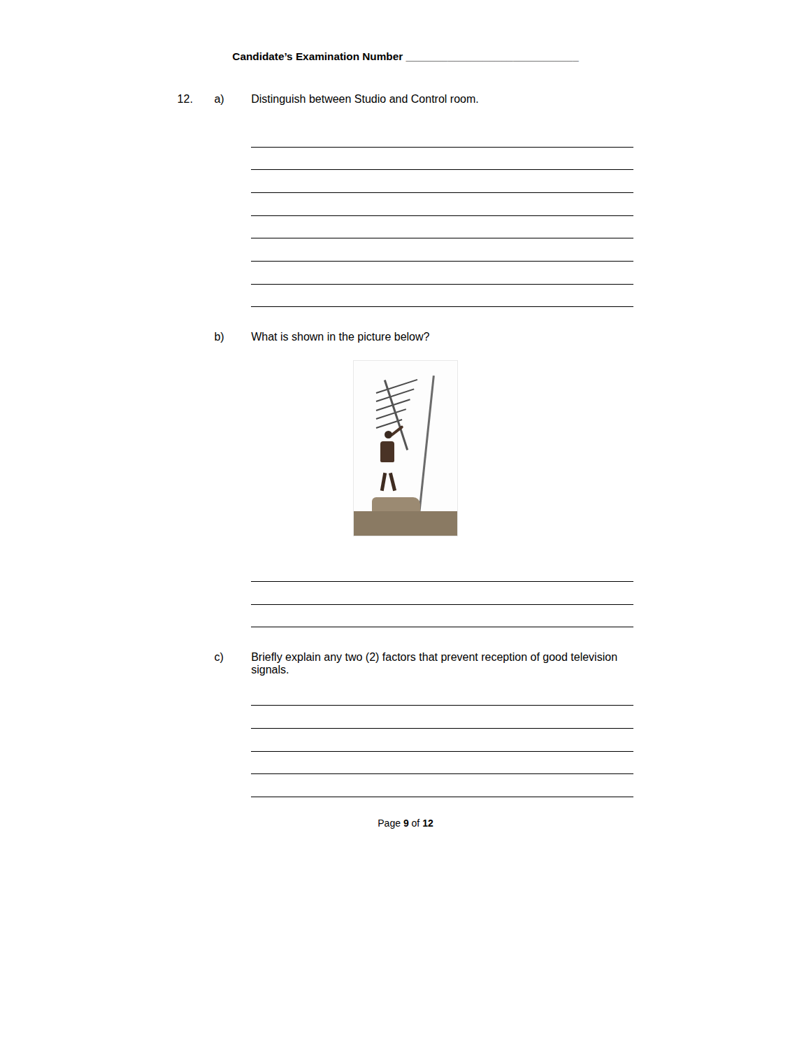Candidate’s Examination Number _____________________________
12.
a)
Distinguish between Studio and Control room.
b)
What is shown in the picture below?
c)
Briefly explain any two (2) factors that prevent reception of good television signals.
Page 9 of 12